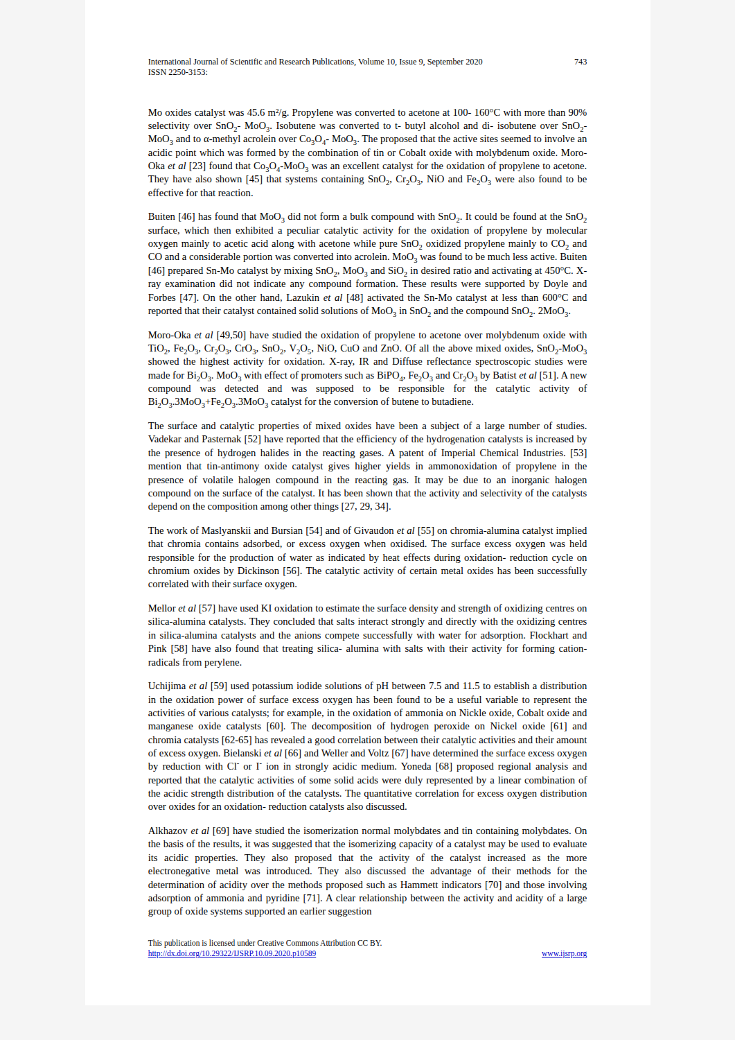International Journal of Scientific and Research Publications, Volume 10, Issue 9, September 2020
743
ISSN 2250-3153:
Mo oxides catalyst was 45.6 m²/g. Propylene was converted to acetone at 100- 160°C with more than 90% selectivity over SnO2- MoO3. Isobutene was converted to t- butyl alcohol and di- isobutene over SnO2-MoO3 and to α-methyl acrolein over Co3O4- MoO3. The proposed that the active sites seemed to involve an acidic point which was formed by the combination of tin or Cobalt oxide with molybdenum oxide. Moro-Oka et al [23] found that Co3O4-MoO3 was an excellent catalyst for the oxidation of propylene to acetone. They have also shown [45] that systems containing SnO2, Cr2O3, NiO and Fe2O3 were also found to be effective for that reaction.
Buiten [46] has found that MoO3 did not form a bulk compound with SnO2. It could be found at the SnO2 surface, which then exhibited a peculiar catalytic activity for the oxidation of propylene by molecular oxygen mainly to acetic acid along with acetone while pure SnO2 oxidized propylene mainly to CO2 and CO and a considerable portion was converted into acrolein. MoO3 was found to be much less active. Buiten [46] prepared Sn-Mo catalyst by mixing SnO2, MoO3 and SiO2 in desired ratio and activating at 450°C. X-ray examination did not indicate any compound formation. These results were supported by Doyle and Forbes [47]. On the other hand, Lazukin et al [48] activated the Sn-Mo catalyst at less than 600°C and reported that their catalyst contained solid solutions of MoO3 in SnO2 and the compound SnO2. 2MoO3.
Moro-Oka et al [49,50] have studied the oxidation of propylene to acetone over molybdenum oxide with TiO2, Fe2O3, Cr2O3, CrO3, SnO2, V2O5, NiO, CuO and ZnO. Of all the above mixed oxides, SnO2-MoO3 showed the highest activity for oxidation. X-ray, IR and Diffuse reflectance spectroscopic studies were made for Bi2O3. MoO3 with effect of promoters such as BiPO4, Fe2O3 and Cr2O3 by Batist et al [51]. A new compound was detected and was supposed to be responsible for the catalytic activity of Bi2O3.3MoO3+Fe2O3.3MoO3 catalyst for the conversion of butene to butadiene.
The surface and catalytic properties of mixed oxides have been a subject of a large number of studies. Vadekar and Pasternak [52] have reported that the efficiency of the hydrogenation catalysts is increased by the presence of hydrogen halides in the reacting gases. A patent of Imperial Chemical Industries. [53] mention that tin-antimony oxide catalyst gives higher yields in ammonoxidation of propylene in the presence of volatile halogen compound in the reacting gas. It may be due to an inorganic halogen compound on the surface of the catalyst. It has been shown that the activity and selectivity of the catalysts depend on the composition among other things [27, 29, 34].
The work of Maslyanskii and Bursian [54] and of Givaudon et al [55] on chromia-alumina catalyst implied that chromia contains adsorbed, or excess oxygen when oxidised. The surface excess oxygen was held responsible for the production of water as indicated by heat effects during oxidation- reduction cycle on chromium oxides by Dickinson [56]. The catalytic activity of certain metal oxides has been successfully correlated with their surface oxygen.
Mellor et al [57] have used KI oxidation to estimate the surface density and strength of oxidizing centres on silica-alumina catalysts. They concluded that salts interact strongly and directly with the oxidizing centres in silica-alumina catalysts and the anions compete successfully with water for adsorption. Flockhart and Pink [58] have also found that treating silica- alumina with salts with their activity for forming cation-radicals from perylene.
Uchijima et al [59] used potassium iodide solutions of pH between 7.5 and 11.5 to establish a distribution in the oxidation power of surface excess oxygen has been found to be a useful variable to represent the activities of various catalysts; for example, in the oxidation of ammonia on Nickle oxide, Cobalt oxide and manganese oxide catalysts [60]. The decomposition of hydrogen peroxide on Nickel oxide [61] and chromia catalysts [62-65] has revealed a good correlation between their catalytic activities and their amount of excess oxygen. Bielanski et al [66] and Weller and Voltz [67] have determined the surface excess oxygen by reduction with Cl- or I- ion in strongly acidic medium. Yoneda [68] proposed regional analysis and reported that the catalytic activities of some solid acids were duly represented by a linear combination of the acidic strength distribution of the catalysts. The quantitative correlation for excess oxygen distribution over oxides for an oxidation- reduction catalysts also discussed.
Alkhazov et al [69] have studied the isomerization normal molybdates and tin containing molybdates. On the basis of the results, it was suggested that the isomerizing capacity of a catalyst may be used to evaluate its acidic properties. They also proposed that the activity of the catalyst increased as the more electronegative metal was introduced. They also discussed the advantage of their methods for the determination of acidity over the methods proposed such as Hammett indicators [70] and those involving adsorption of ammonia and pyridine [71]. A clear relationship between the activity and acidity of a large group of oxide systems supported an earlier suggestion
This publication is licensed under Creative Commons Attribution CC BY.
http://dx.doi.org/10.29322/IJSRP.10.09.2020.p10589 www.ijsrp.org